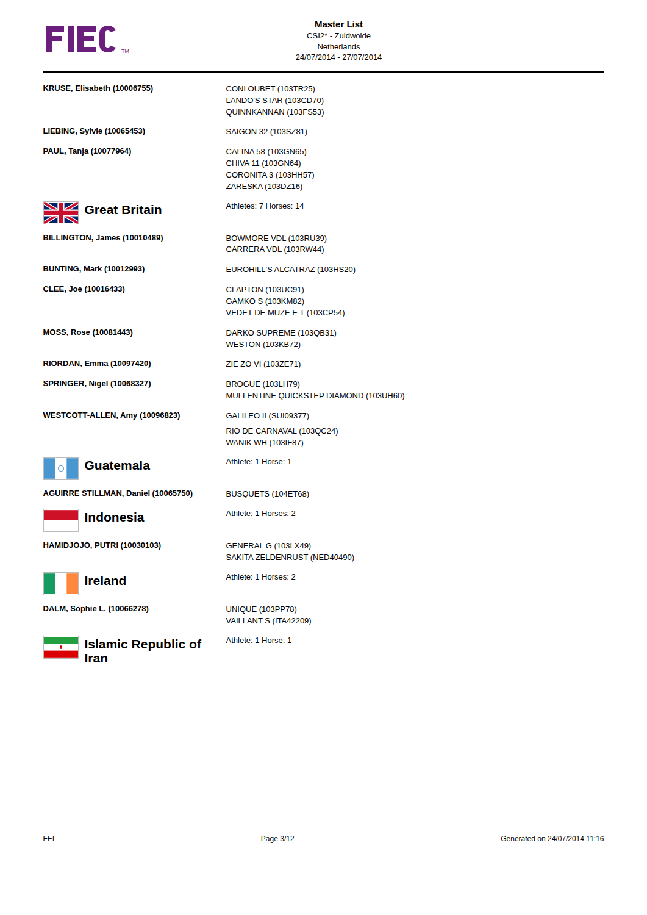TM
Master List
CSI2* - Zuidwolde
Netherlands
24/07/2014 - 27/07/2014
| KRUSE, Elisabeth (10006755) | CONLOUBET (103TR25) LANDO'S STAR (103CD70) QUINNKANNAN (103FS53) |
| LIEBING, Sylvie (10065453) | SAIGON 32 (103SZ81) |
| PAUL, Tanja (10077964) | CALINA 58 (103GN65) CHIVA 11 (103GN64) CORONITA 3 (103HH57) ZARESKA (103DZ16) |
| Great Britain | Athletes: 7 Horses: 14 |
| BILLINGTON, James (10010489) | BOWMORE VDL (103RU39) CARRERA VDL (103RW44) |
| BUNTING, Mark (10012993) | EUROHILL'S ALCATRAZ (103HS20) |
| CLEE, Joe (10016433) | CLAPTON (103UC91) GAMKO S (103KM82) VEDET DE MUZE E T (103CP54) |
| MOSS, Rose (10081443) | DARKO SUPREME (103QB31) WESTON (103KB72) |
| RIORDAN, Emma (10097420) | ZIE ZO VI (103ZE71) |
| SPRINGER, Nigel (10068327) | BROGUE (103LH79) MULLENTINE QUICKSTEP DIAMOND (103UH60) |
| WESTCOTT-ALLEN, Amy (10096823) | GALILEO II (SUI09377) RIO DE CARNAVAL (103QC24) WANIK WH (103IF87) |
| Guatemala | Athlete: 1 Horse: 1 |
| AGUIRRE STILLMAN, Daniel (10065750) | BUSQUETS (104ET68) |
| Indonesia | Athlete: 1 Horses: 2 |
| HAMIDJOJO, PUTRI (10030103) | GENERAL G (103LX49) SAKITA ZELDENRUST (NED40490) |
| Ireland | Athlete: 1 Horses: 2 |
| DALM, Sophie L. (10066278) | UNIQUE (103PP78) VAILLANT S (ITA42209) |
| Islamic Republic of Iran | Athlete: 1 Horse: 1 |
FEI
Page 3/12
Generated on 24/07/2014 11:16